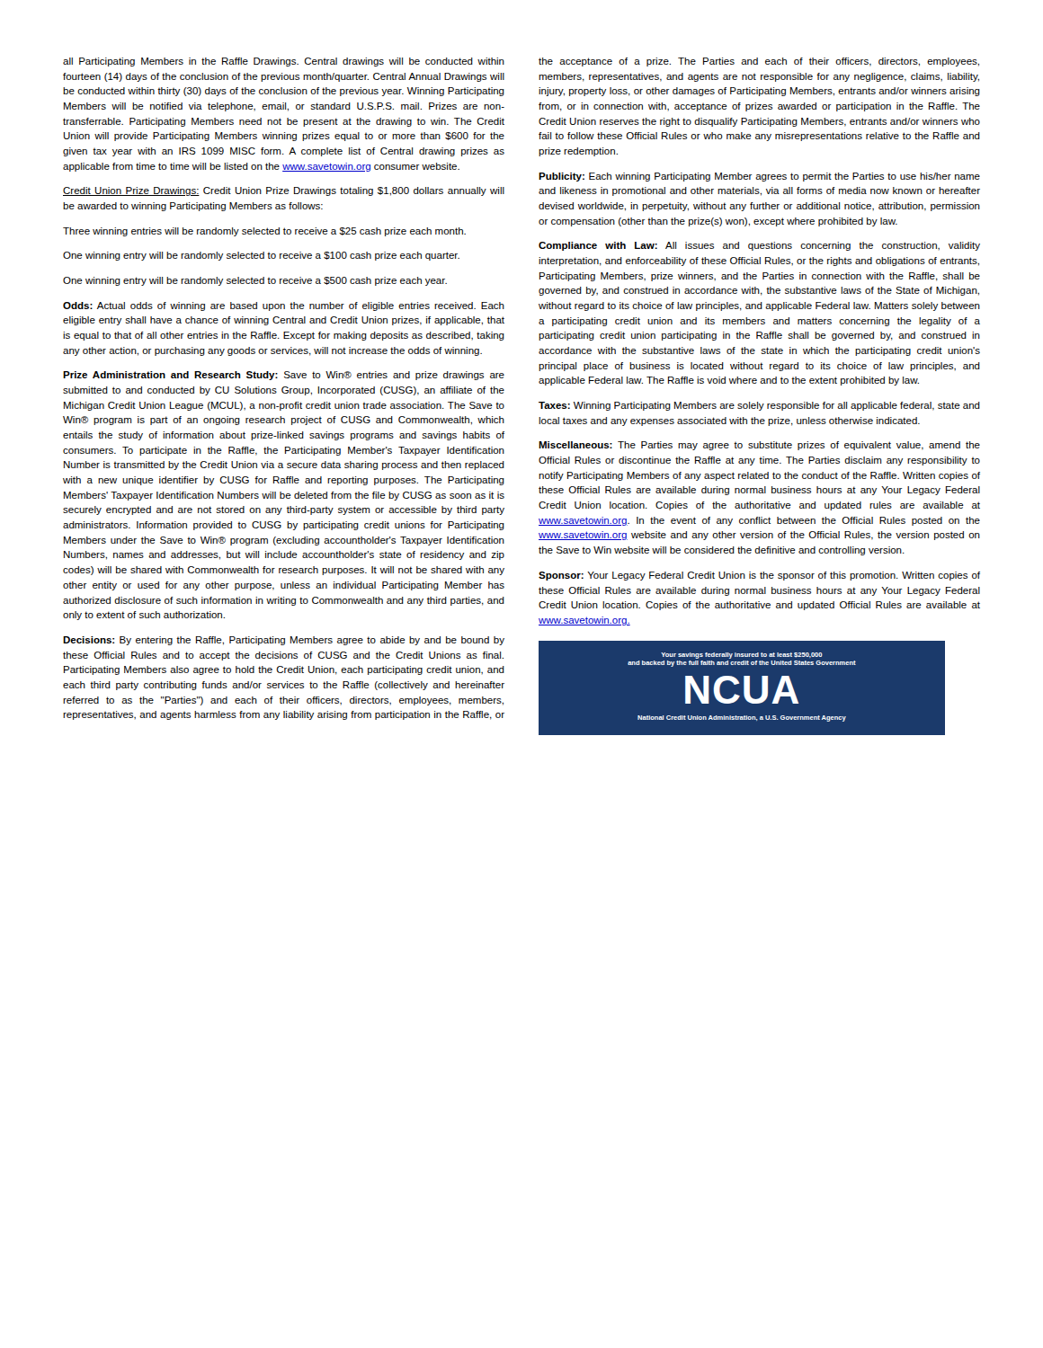all Participating Members in the Raffle Drawings. Central drawings will be conducted within fourteen (14) days of the conclusion of the previous month/quarter. Central Annual Drawings will be conducted within thirty (30) days of the conclusion of the previous year. Winning Participating Members will be notified via telephone, email, or standard U.S.P.S. mail. Prizes are non-transferrable. Participating Members need not be present at the drawing to win. The Credit Union will provide Participating Members winning prizes equal to or more than $600 for the given tax year with an IRS 1099 MISC form. A complete list of Central drawing prizes as applicable from time to time will be listed on the www.savetowin.org consumer website.
Credit Union Prize Drawings: Credit Union Prize Drawings totaling $1,800 dollars annually will be awarded to winning Participating Members as follows:
Three winning entries will be randomly selected to receive a $25 cash prize each month.
One winning entry will be randomly selected to receive a $100 cash prize each quarter.
One winning entry will be randomly selected to receive a $500 cash prize each year.
Odds: Actual odds of winning are based upon the number of eligible entries received. Each eligible entry shall have a chance of winning Central and Credit Union prizes, if applicable, that is equal to that of all other entries in the Raffle. Except for making deposits as described, taking any other action, or purchasing any goods or services, will not increase the odds of winning.
Prize Administration and Research Study: Save to Win® entries and prize drawings are submitted to and conducted by CU Solutions Group, Incorporated (CUSG), an affiliate of the Michigan Credit Union League (MCUL), a non-profit credit union trade association. The Save to Win® program is part of an ongoing research project of CUSG and Commonwealth, which entails the study of information about prize-linked savings programs and savings habits of consumers. To participate in the Raffle, the Participating Member's Taxpayer Identification Number is transmitted by the Credit Union via a secure data sharing process and then replaced with a new unique identifier by CUSG for Raffle and reporting purposes. The Participating Members' Taxpayer Identification Numbers will be deleted from the file by CUSG as soon as it is securely encrypted and are not stored on any third-party system or accessible by third party administrators. Information provided to CUSG by participating credit unions for Participating Members under the Save to Win® program (excluding accountholder's Taxpayer Identification Numbers, names and addresses, but will include accountholder's state of residency and zip codes) will be shared with Commonwealth for research purposes. It will not be shared with any other entity or used for any other purpose, unless an individual Participating Member has authorized disclosure of such information in writing to Commonwealth and any third parties, and only to extent of such authorization.
Decisions: By entering the Raffle, Participating Members agree to abide by and be bound by these Official Rules and to accept the decisions of CUSG and the Credit Unions as final. Participating Members also agree to hold the Credit Union, each participating credit union, and each third party contributing funds and/or services to the Raffle (collectively and hereinafter referred to as the "Parties") and each of their officers, directors, employees, members, representatives, and agents harmless from any liability arising from participation in the Raffle, or the acceptance of a prize. The Parties and each of their officers, directors, employees, members, representatives, and agents are not responsible for any negligence, claims, liability, injury, property loss, or other damages of Participating Members, entrants and/or winners arising from, or in connection with, acceptance of prizes awarded or participation in the Raffle. The Credit Union reserves the right to disqualify Participating Members, entrants and/or winners who fail to follow these Official Rules or who make any misrepresentations relative to the Raffle and prize redemption.
Publicity: Each winning Participating Member agrees to permit the Parties to use his/her name and likeness in promotional and other materials, via all forms of media now known or hereafter devised worldwide, in perpetuity, without any further or additional notice, attribution, permission or compensation (other than the prize(s) won), except where prohibited by law.
Compliance with Law: All issues and questions concerning the construction, validity interpretation, and enforceability of these Official Rules, or the rights and obligations of entrants, Participating Members, prize winners, and the Parties in connection with the Raffle, shall be governed by, and construed in accordance with, the substantive laws of the State of Michigan, without regard to its choice of law principles, and applicable Federal law. Matters solely between a participating credit union and its members and matters concerning the legality of a participating credit union participating in the Raffle shall be governed by, and construed in accordance with the substantive laws of the state in which the participating credit union's principal place of business is located without regard to its choice of law principles, and applicable Federal law. The Raffle is void where and to the extent prohibited by law.
Taxes: Winning Participating Members are solely responsible for all applicable federal, state and local taxes and any expenses associated with the prize, unless otherwise indicated.
Miscellaneous: The Parties may agree to substitute prizes of equivalent value, amend the Official Rules or discontinue the Raffle at any time. The Parties disclaim any responsibility to notify Participating Members of any aspect related to the conduct of the Raffle. Written copies of these Official Rules are available during normal business hours at any Your Legacy Federal Credit Union location. Copies of the authoritative and updated rules are available at www.savetowin.org. In the event of any conflict between the Official Rules posted on the www.savetowin.org website and any other version of the Official Rules, the version posted on the Save to Win website will be considered the definitive and controlling version.
Sponsor: Your Legacy Federal Credit Union is the sponsor of this promotion. Written copies of these Official Rules are available during normal business hours at any Your Legacy Federal Credit Union location. Copies of the authoritative and updated Official Rules are available at www.savetowin.org.
Your savings federally insured to at least $250,000
and backed by the full faith and credit of the United States Government
NCUA
National Credit Union Administration, a U.S. Government Agency